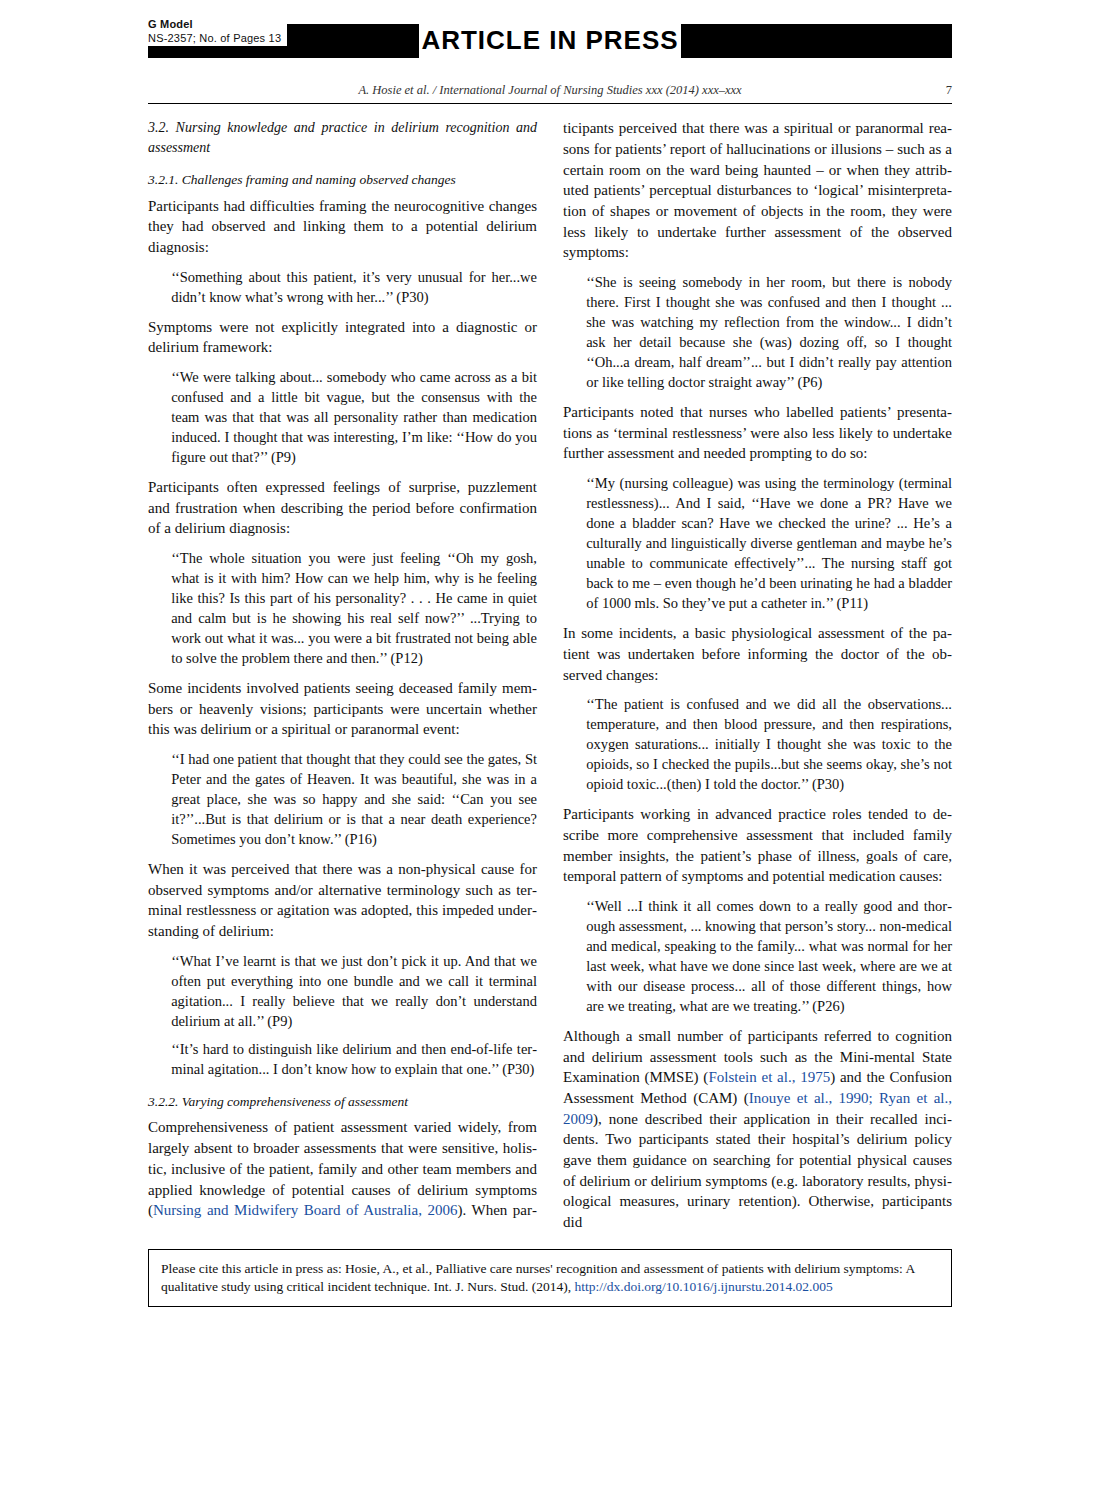G ModelNS-2357; No. of Pages 13
ARTICLE IN PRESS
A. Hosie et al. / International Journal of Nursing Studies xxx (2014) xxx–xxx 7
3.2. Nursing knowledge and practice in delirium recognition and assessment
3.2.1. Challenges framing and naming observed changes
Participants had difficulties framing the neurocognitive changes they had observed and linking them to a potential delirium diagnosis:
‘‘Something about this patient, it’s very unusual for her...we didn’t know what’s wrong with her...’’ (P30)
Symptoms were not explicitly integrated into a diagnostic or delirium framework:
‘‘We were talking about... somebody who came across as a bit confused and a little bit vague, but the consensus with the team was that that was all personality rather than medication induced. I thought that was interesting, I’m like: ‘‘How do you figure out that?’’ (P9)
Participants often expressed feelings of surprise, puzzlement and frustration when describing the period before confirmation of a delirium diagnosis:
‘‘The whole situation you were just feeling ‘‘Oh my gosh, what is it with him? How can we help him, why is he feeling like this? Is this part of his personality? . . . He came in quiet and calm but is he showing his real self now?’’ ...Trying to work out what it was... you were a bit frustrated not being able to solve the problem there and then.’’ (P12)
Some incidents involved patients seeing deceased family members or heavenly visions; participants were uncertain whether this was delirium or a spiritual or paranormal event:
‘‘I had one patient that thought that they could see the gates, St Peter and the gates of Heaven. It was beautiful, she was in a great place, she was so happy and she said: ‘‘Can you see it?’’...But is that delirium or is that a near death experience? Sometimes you don’t know.’’ (P16)
When it was perceived that there was a non-physical cause for observed symptoms and/or alternative terminology such as terminal restlessness or agitation was adopted, this impeded understanding of delirium:
‘‘What I’ve learnt is that we just don’t pick it up. And that we often put everything into one bundle and we call it terminal agitation... I really believe that we really don’t understand delirium at all.’’ (P9)
‘‘It’s hard to distinguish like delirium and then end-of-life terminal agitation... I don’t know how to explain that one.’’ (P30)
3.2.2. Varying comprehensiveness of assessment
Comprehensiveness of patient assessment varied widely, from largely absent to broader assessments that were sensitive, holistic, inclusive of the patient, family and other team members and applied knowledge of potential causes of delirium symptoms (Nursing and Midwifery Board of Australia, 2006). When participants perceived that there was a spiritual or paranormal reasons for patients’ report of hallucinations or illusions – such as a certain room on the ward being haunted – or when they attributed patients’ perceptual disturbances to ‘logical’ misinterpretation of shapes or movement of objects in the room, they were less likely to undertake further assessment of the observed symptoms:
‘‘She is seeing somebody in her room, but there is nobody there. First I thought she was confused and then I thought ... she was watching my reflection from the window... I didn’t ask her detail because she (was) dozing off, so I thought ‘‘Oh...a dream, half dream’’... but I didn’t really pay attention or like telling doctor straight away’’ (P6)
Participants noted that nurses who labelled patients’ presentations as ‘terminal restlessness’ were also less likely to undertake further assessment and needed prompting to do so:
‘‘My (nursing colleague) was using the terminology (terminal restlessness)... And I said, ‘‘Have we done a PR? Have we done a bladder scan? Have we checked the urine? ... He’s a culturally and linguistically diverse gentleman and maybe he’s unable to communicate effectively’’... The nursing staff got back to me – even though he’d been urinating he had a bladder of 1000 mls. So they’ve put a catheter in.’’ (P11)
In some incidents, a basic physiological assessment of the patient was undertaken before informing the doctor of the observed changes:
‘‘The patient is confused and we did all the observations... temperature, and then blood pressure, and then respirations, oxygen saturations... initially I thought she was toxic to the opioids, so I checked the pupils...but she seems okay, she’s not opioid toxic...(then) I told the doctor.’’ (P30)
Participants working in advanced practice roles tended to describe more comprehensive assessment that included family member insights, the patient’s phase of illness, goals of care, temporal pattern of symptoms and potential medication causes:
‘‘Well ...I think it all comes down to a really good and thorough assessment, ... knowing that person’s story... non-medical and medical, speaking to the family... what was normal for her last week, what have we done since last week, where are we at with our disease process... all of those different things, how are we treating, what are we treating.’’ (P26)
Although a small number of participants referred to cognition and delirium assessment tools such as the Mini-mental State Examination (MMSE) (Folstein et al., 1975) and the Confusion Assessment Method (CAM) (Inouye et al., 1990; Ryan et al., 2009), none described their application in their recalled incidents. Two participants stated their hospital’s delirium policy gave them guidance on searching for potential physical causes of delirium or delirium symptoms (e.g. laboratory results, physiological measures, urinary retention). Otherwise, participants did
Please cite this article in press as: Hosie, A., et al., Palliative care nurses' recognition and assessment of patients with delirium symptoms: A qualitative study using critical incident technique. Int. J. Nurs. Stud. (2014), http://dx.doi.org/10.1016/j.ijnurstu.2014.02.005